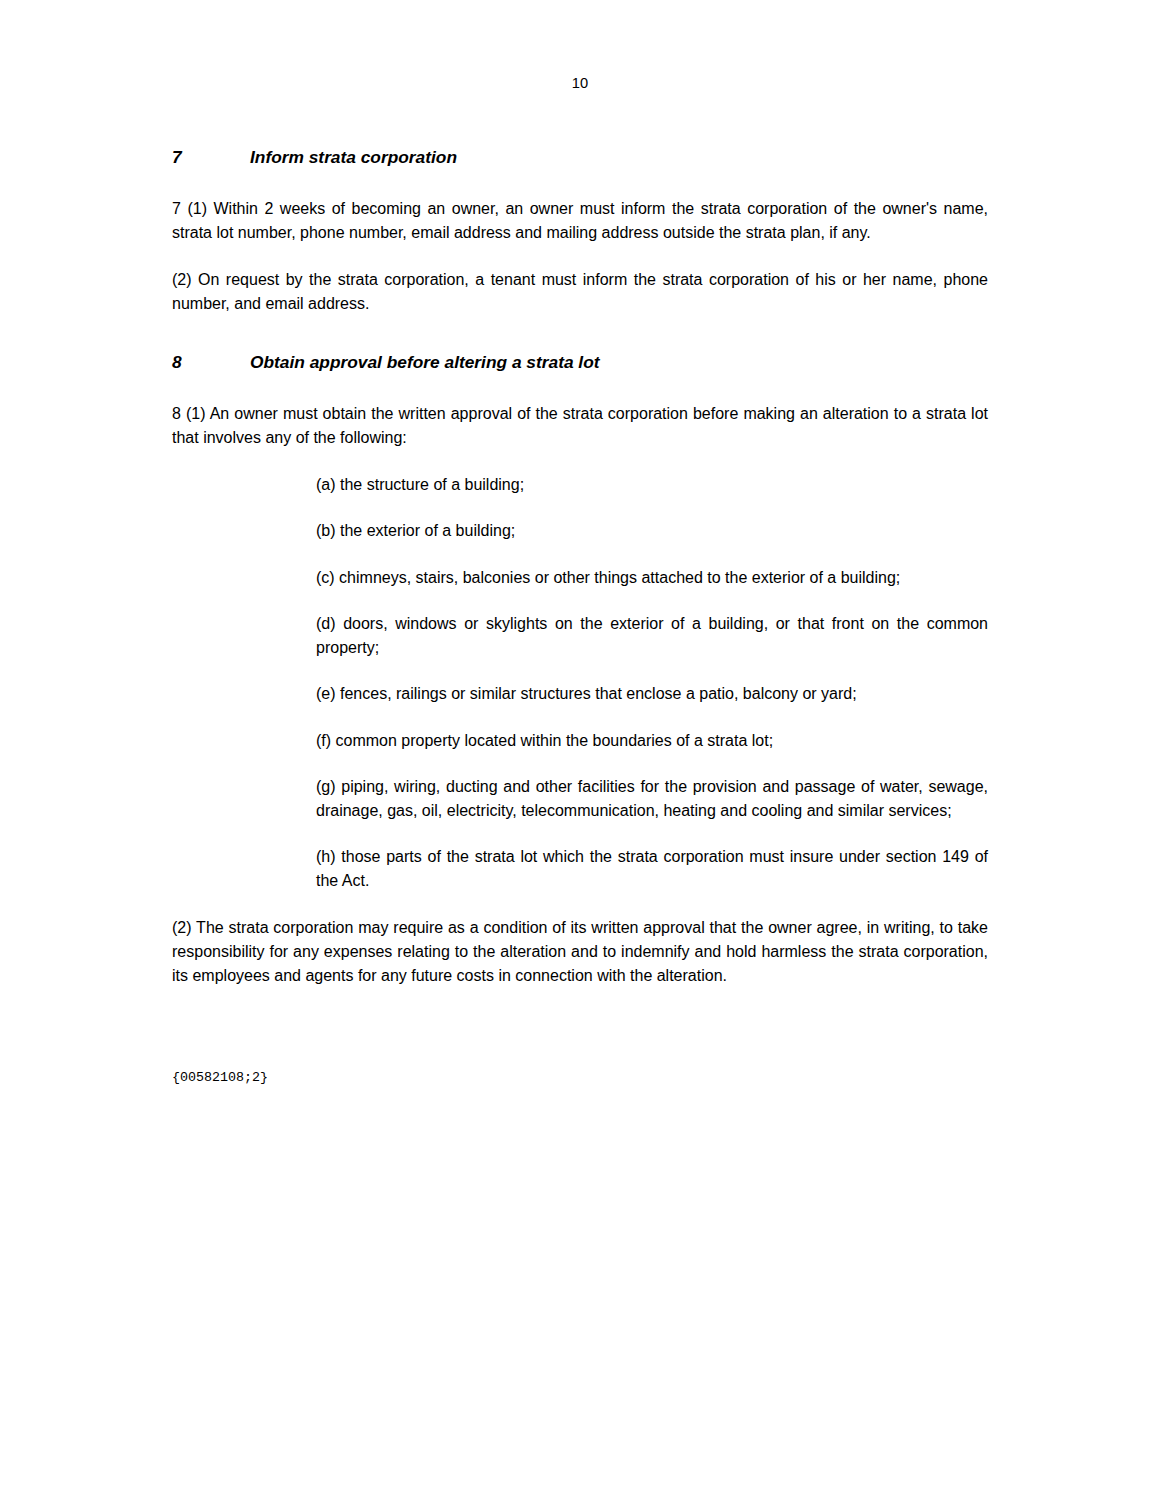10
7 Inform strata corporation
7 (1) Within 2 weeks of becoming an owner, an owner must inform the strata corporation of the owner's name, strata lot number, phone number, email address and mailing address outside the strata plan, if any.
(2) On request by the strata corporation, a tenant must inform the strata corporation of his or her name, phone number, and email address.
8 Obtain approval before altering a strata lot
8 (1) An owner must obtain the written approval of the strata corporation before making an alteration to a strata lot that involves any of the following:
(a) the structure of a building;
(b) the exterior of a building;
(c) chimneys, stairs, balconies or other things attached to the exterior of a building;
(d) doors, windows or skylights on the exterior of a building, or that front on the common property;
(e) fences, railings or similar structures that enclose a patio, balcony or yard;
(f) common property located within the boundaries of a strata lot;
(g) piping, wiring, ducting and other facilities for the provision and passage of water, sewage, drainage, gas, oil, electricity, telecommunication, heating and cooling and similar services;
(h) those parts of the strata lot which the strata corporation must insure under section 149 of the Act.
(2) The strata corporation may require as a condition of its written approval that the owner agree, in writing, to take responsibility for any expenses relating to the alteration and to indemnify and hold harmless the strata corporation, its employees and agents for any future costs in connection with the alteration.
{00582108;2}